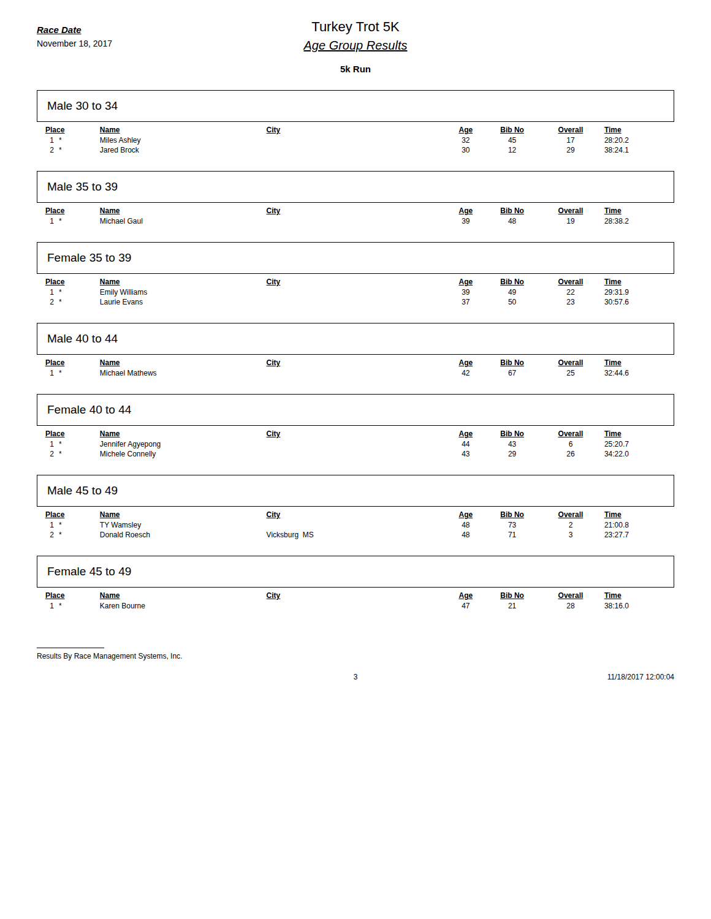Race Date
November 18, 2017
Turkey Trot 5K
Age Group Results
5k Run
Male 30 to 34
| Place | Name | City | Age | Bib No | Overall | Time |
| --- | --- | --- | --- | --- | --- | --- |
| 1 * | Miles Ashley | | 32 | 45 | 17 | 28:20.2 |
| 2 * | Jared Brock | | 30 | 12 | 29 | 38:24.1 |
Male 35 to 39
| Place | Name | City | Age | Bib No | Overall | Time |
| --- | --- | --- | --- | --- | --- | --- |
| 1 * | Michael Gaul | | 39 | 48 | 19 | 28:38.2 |
Female 35 to 39
| Place | Name | City | Age | Bib No | Overall | Time |
| --- | --- | --- | --- | --- | --- | --- |
| 1 * | Emily Williams | | 39 | 49 | 22 | 29:31.9 |
| 2 * | Laurie Evans | | 37 | 50 | 23 | 30:57.6 |
Male 40 to 44
| Place | Name | City | Age | Bib No | Overall | Time |
| --- | --- | --- | --- | --- | --- | --- |
| 1 * | Michael Mathews | | 42 | 67 | 25 | 32:44.6 |
Female 40 to 44
| Place | Name | City | Age | Bib No | Overall | Time |
| --- | --- | --- | --- | --- | --- | --- |
| 1 * | Jennifer Agyepong | | 44 | 43 | 6 | 25:20.7 |
| 2 * | Michele Connelly | | 43 | 29 | 26 | 34:22.0 |
Male 45 to 49
| Place | Name | City | Age | Bib No | Overall | Time |
| --- | --- | --- | --- | --- | --- | --- |
| 1 * | TY Wamsley | | 48 | 73 | 2 | 21:00.8 |
| 2 * | Donald Roesch | Vicksburg MS | 48 | 71 | 3 | 23:27.7 |
Female 45 to 49
| Place | Name | City | Age | Bib No | Overall | Time |
| --- | --- | --- | --- | --- | --- | --- |
| 1 * | Karen Bourne | | 47 | 21 | 28 | 38:16.0 |
Results By Race Management Systems, Inc.
3
11/18/2017 12:00:04